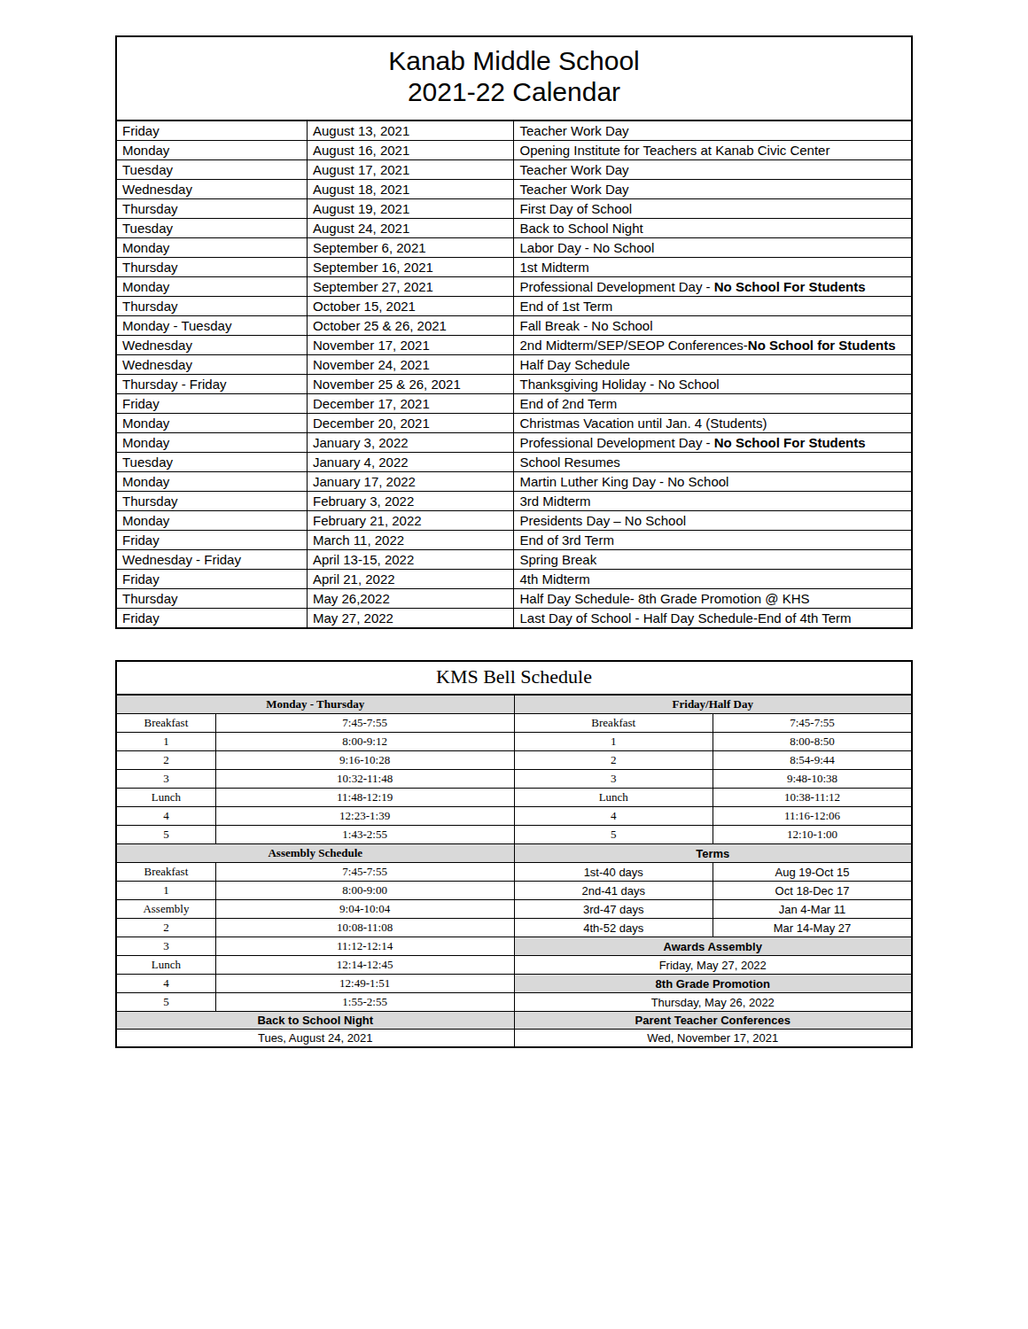Kanab Middle School 2021-22 Calendar
| Friday | August 13, 2021 | Teacher Work Day |
| Monday | August 16, 2021 | Opening Institute for Teachers at Kanab Civic Center |
| Tuesday | August 17, 2021 | Teacher Work Day |
| Wednesday | August 18, 2021 | Teacher Work Day |
| Thursday | August 19, 2021 | First Day of School |
| Tuesday | August 24, 2021 | Back to School Night |
| Monday | September 6, 2021 | Labor Day - No School |
| Thursday | September 16, 2021 | 1st Midterm |
| Monday | September 27, 2021 | Professional Development Day - No School For Students |
| Thursday | October 15, 2021 | End of 1st Term |
| Monday - Tuesday | October 25 & 26, 2021 | Fall Break - No School |
| Wednesday | November 17, 2021 | 2nd Midterm/SEP/SEOP Conferences- No School for Students |
| Wednesday | November 24, 2021 | Half Day Schedule |
| Thursday - Friday | November 25 & 26, 2021 | Thanksgiving Holiday - No School |
| Friday | December 17, 2021 | End of 2nd Term |
| Monday | December 20, 2021 | Christmas Vacation until Jan. 4 (Students) |
| Monday | January 3, 2022 | Professional Development Day - No School For Students |
| Tuesday | January 4, 2022 | School Resumes |
| Monday | January 17, 2022 | Martin Luther King Day - No School |
| Thursday | February 3, 2022 | 3rd Midterm |
| Monday | February 21, 2022 | Presidents Day – No School |
| Friday | March 11, 2022 | End of 3rd Term |
| Wednesday - Friday | April 13-15, 2022 | Spring Break |
| Friday | April 21, 2022 | 4th Midterm |
| Thursday | May 26,2022 | Half Day Schedule- 8th Grade Promotion @ KHS |
| Friday | May 27, 2022 | Last Day of School - Half Day Schedule-End of 4th Term |
KMS Bell Schedule
| Monday - Thursday | Friday/Half Day |
| --- | --- |
| Breakfast | 7:45-7:55 | Breakfast | 7:45-7:55 |
| 1 | 8:00-9:12 | 1 | 8:00-8:50 |
| 2 | 9:16-10:28 | 2 | 8:54-9:44 |
| 3 | 10:32-11:48 | 3 | 9:48-10:38 |
| Lunch | 11:48-12:19 | Lunch | 10:38-11:12 |
| 4 | 12:23-1:39 | 4 | 11:16-12:06 |
| 5 | 1:43-2:55 | 5 | 12:10-1:00 |
| Assembly Schedule | Terms |
| Breakfast | 7:45-7:55 | 1st-40 days | Aug 19-Oct 15 |
| 1 | 8:00-9:00 | 2nd-41 days | Oct 18-Dec 17 |
| Assembly | 9:04-10:04 | 3rd-47 days | Jan 4-Mar 11 |
| 2 | 10:08-11:08 | 4th-52 days | Mar 14-May 27 |
| 3 | 11:12-12:14 | Awards Assembly |
| Lunch | 12:14-12:45 | Friday, May 27, 2022 |
| 4 | 12:49-1:51 | 8th Grade Promotion |
| 5 | 1:55-2:55 | Thursday, May 26, 2022 |
| Back to School Night | Parent Teacher Conferences |
| Tues, August 24, 2021 | Wed, November 17, 2021 |